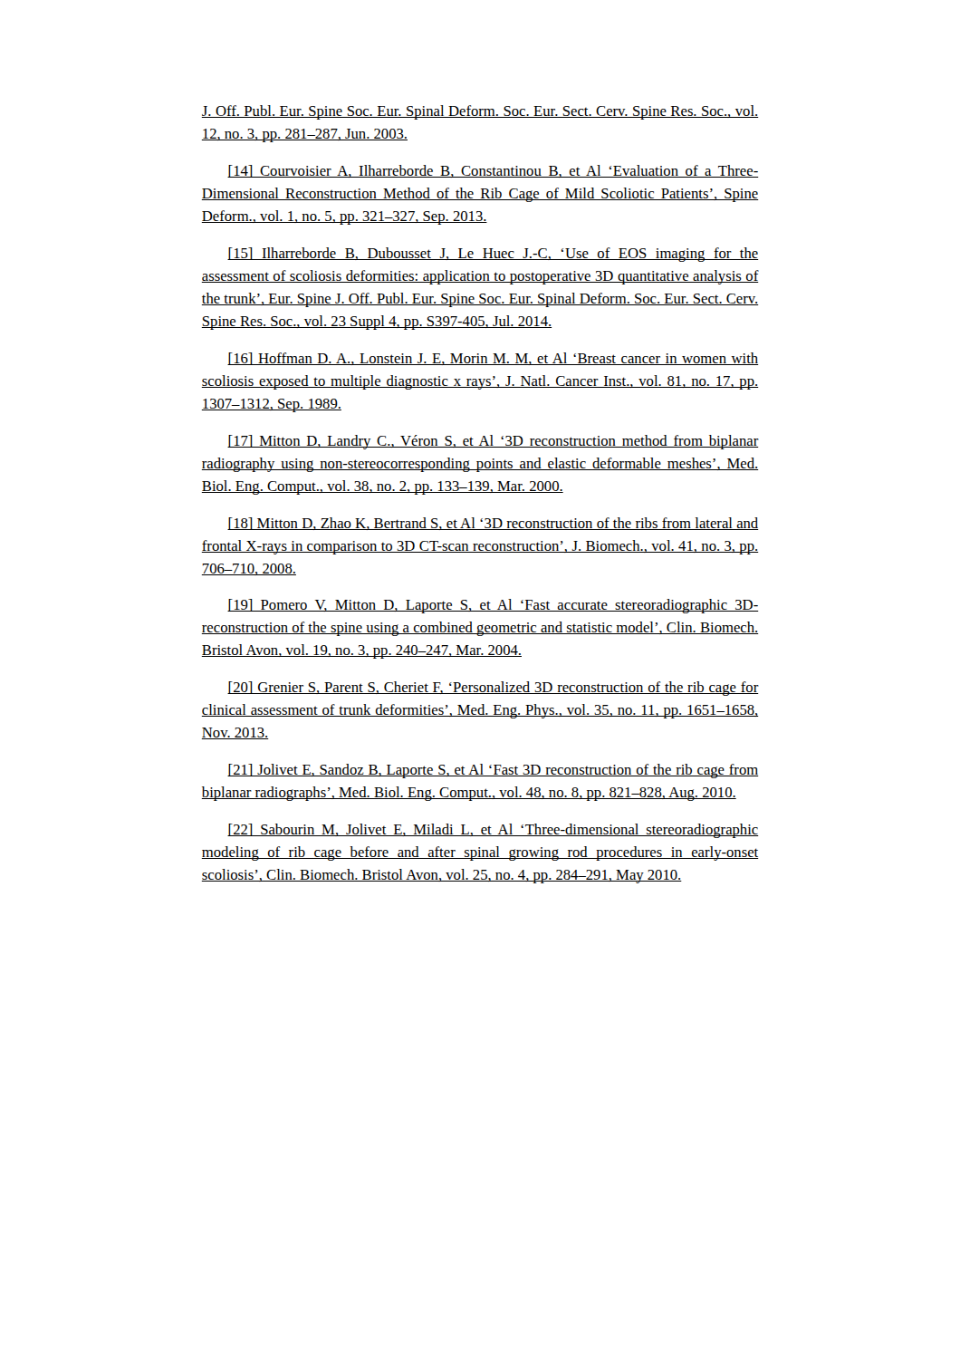J. Off. Publ. Eur. Spine Soc. Eur. Spinal Deform. Soc. Eur. Sect. Cerv. Spine Res. Soc., vol. 12, no. 3, pp. 281–287, Jun. 2003.
[14] Courvoisier A, Ilharreborde B, Constantinou B, et Al ‘Evaluation of a Three-Dimensional Reconstruction Method of the Rib Cage of Mild Scoliotic Patients’, Spine Deform., vol. 1, no. 5, pp. 321–327, Sep. 2013.
[15] Ilharreborde B, Dubousset J, Le Huec J.-C, ‘Use of EOS imaging for the assessment of scoliosis deformities: application to postoperative 3D quantitative analysis of the trunk’, Eur. Spine J. Off. Publ. Eur. Spine Soc. Eur. Spinal Deform. Soc. Eur. Sect. Cerv. Spine Res. Soc., vol. 23 Suppl 4, pp. S397-405, Jul. 2014.
[16] Hoffman D. A., Lonstein J. E, Morin M. M, et Al ‘Breast cancer in women with scoliosis exposed to multiple diagnostic x rays’, J. Natl. Cancer Inst., vol. 81, no. 17, pp. 1307–1312, Sep. 1989.
[17] Mitton D, Landry C., Véron S, et Al ‘3D reconstruction method from biplanar radiography using non-stereocorresponding points and elastic deformable meshes’, Med. Biol. Eng. Comput., vol. 38, no. 2, pp. 133–139, Mar. 2000.
[18] Mitton D, Zhao K, Bertrand S, et Al ‘3D reconstruction of the ribs from lateral and frontal X-rays in comparison to 3D CT-scan reconstruction’, J. Biomech., vol. 41, no. 3, pp. 706–710, 2008.
[19] Pomero V, Mitton D, Laporte S, et Al ‘Fast accurate stereoradiographic 3D-reconstruction of the spine using a combined geometric and statistic model’, Clin. Biomech. Bristol Avon, vol. 19, no. 3, pp. 240–247, Mar. 2004.
[20] Grenier S, Parent S, Cheriet F, ‘Personalized 3D reconstruction of the rib cage for clinical assessment of trunk deformities’, Med. Eng. Phys., vol. 35, no. 11, pp. 1651–1658, Nov. 2013.
[21] Jolivet E, Sandoz B, Laporte S, et Al ‘Fast 3D reconstruction of the rib cage from biplanar radiographs’, Med. Biol. Eng. Comput., vol. 48, no. 8, pp. 821–828, Aug. 2010.
[22] Sabourin M, Jolivet E, Miladi L, et Al ‘Three-dimensional stereoradiographic modeling of rib cage before and after spinal growing rod procedures in early-onset scoliosis’, Clin. Biomech. Bristol Avon, vol. 25, no. 4, pp. 284–291, May 2010.